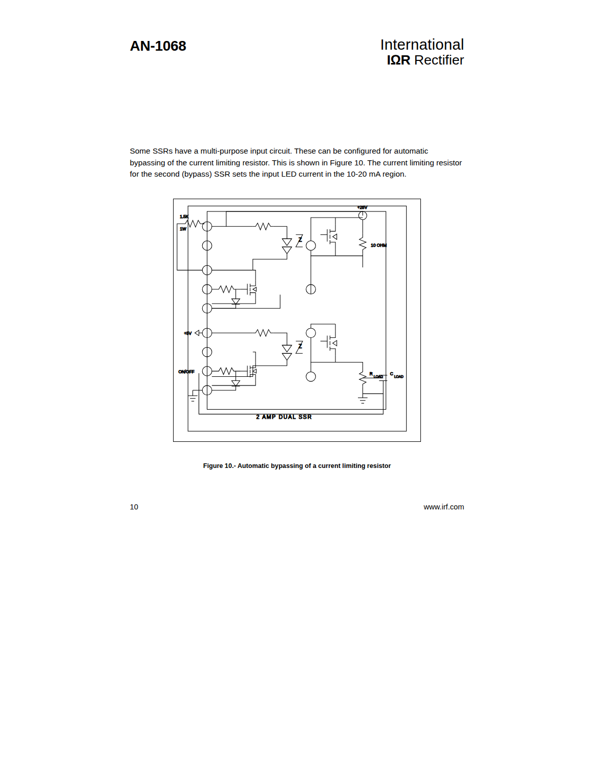AN-1068
International
IΩR Rectifier
Some SSRs have a multi-purpose input circuit. These can be configured for automatic bypassing of the current limiting resistor. This is shown in Figure 10. The current limiting resistor for the second (bypass) SSR sets the input LED current in the 10-20 mA region.
1.5K 1W Z +28V 10 OHM +5V Z ON/OFF R LOAD C LOAD 2 AMP DUAL SSR
Figure 10.- Automatic bypassing of a current limiting resistor
10
www.irf.com